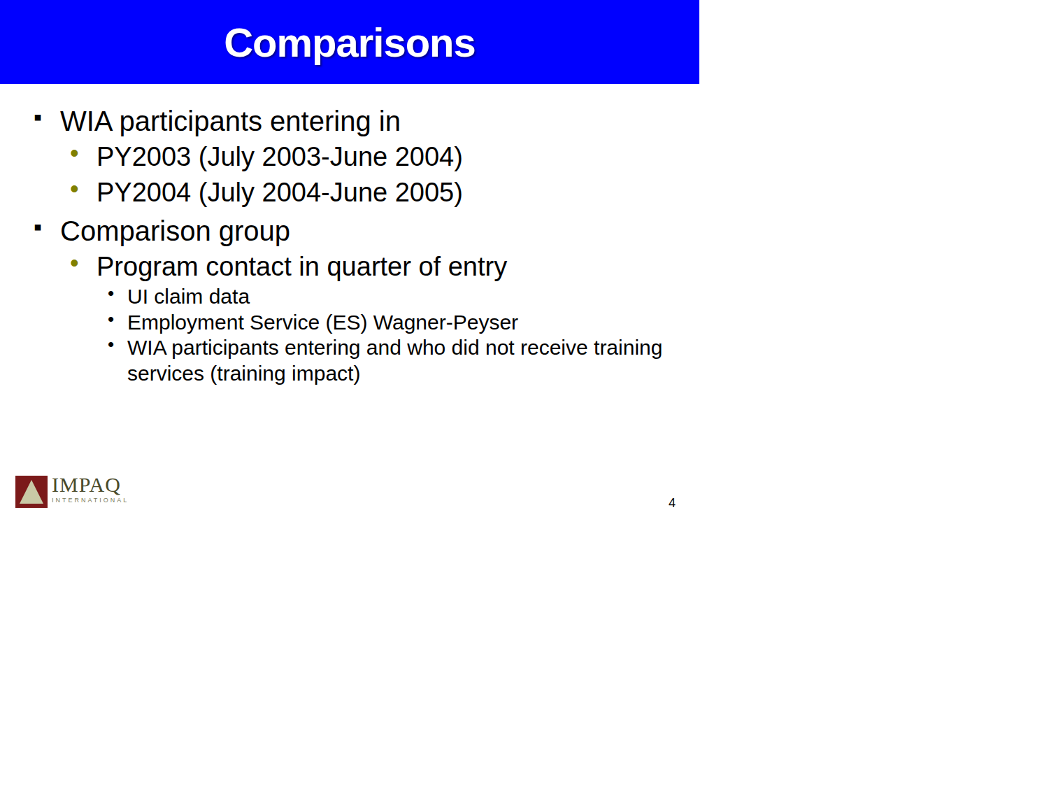Comparisons
WIA participants entering in
PY2003 (July 2003-June 2004)
PY2004 (July 2004-June 2005)
Comparison group
Program contact in quarter of entry
UI claim data
Employment Service (ES) Wagner-Peyser
WIA participants entering and who did not receive training services (training impact)
IMPAQ
INTERNATIONAL
4